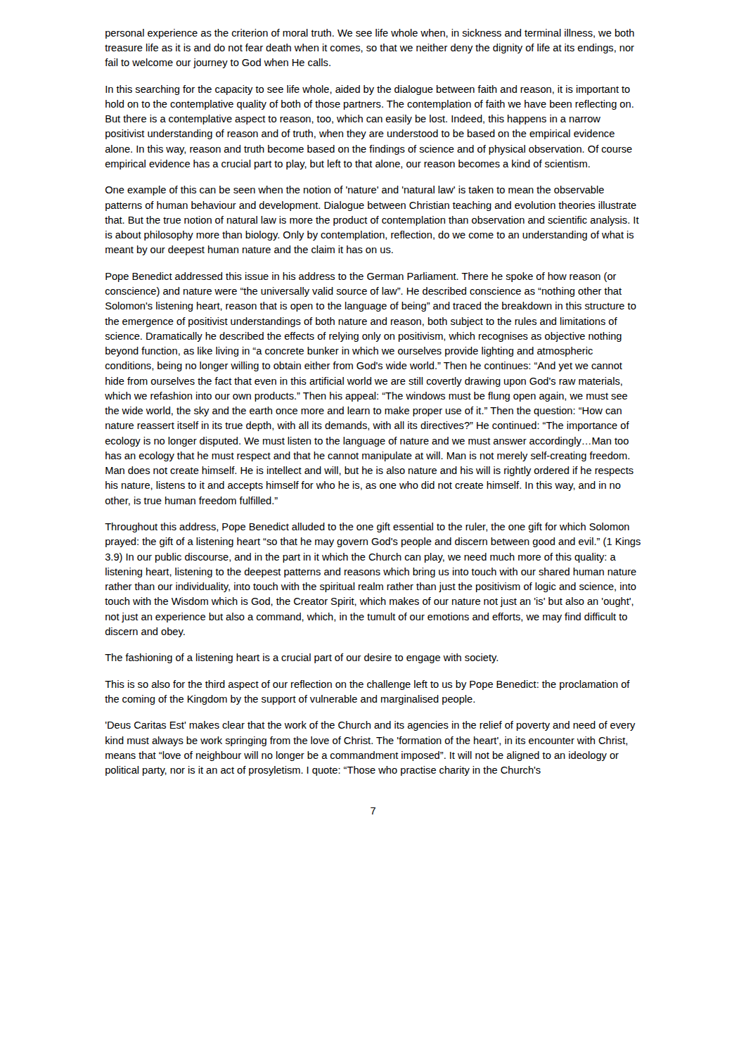personal experience as the criterion of moral truth. We see life whole when, in sickness and terminal illness, we both treasure life as it is and do not fear death when it comes, so that we neither deny the dignity of life at its endings, nor fail to welcome our journey to God when He calls.
In this searching for the capacity to see life whole, aided by the dialogue between faith and reason, it is important to hold on to the contemplative quality of both of those partners. The contemplation of faith we have been reflecting on. But there is a contemplative aspect to reason, too, which can easily be lost. Indeed, this happens in a narrow positivist understanding of reason and of truth, when they are understood to be based on the empirical evidence alone. In this way, reason and truth become based on the findings of science and of physical observation. Of course empirical evidence has a crucial part to play, but left to that alone, our reason becomes a kind of scientism.
One example of this can be seen when the notion of 'nature' and 'natural law' is taken to mean the observable patterns of human behaviour and development. Dialogue between Christian teaching and evolution theories illustrate that. But the true notion of natural law is more the product of contemplation than observation and scientific analysis. It is about philosophy more than biology. Only by contemplation, reflection, do we come to an understanding of what is meant by our deepest human nature and the claim it has on us.
Pope Benedict addressed this issue in his address to the German Parliament. There he spoke of how reason (or conscience) and nature were “the universally valid source of law”. He described conscience as “nothing other that Solomon's listening heart, reason that is open to the language of being” and traced the breakdown in this structure to the emergence of positivist understandings of both nature and reason, both subject to the rules and limitations of science. Dramatically he described the effects of relying only on positivism, which recognises as objective nothing beyond function, as like living in “a concrete bunker in which we ourselves provide lighting and atmospheric conditions, being no longer willing to obtain either from God's wide world.” Then he continues: “And yet we cannot hide from ourselves the fact that even in this artificial world we are still covertly drawing upon God's raw materials, which we refashion into our own products.” Then his appeal: “The windows must be flung open again, we must see the wide world, the sky and the earth once more and learn to make proper use of it.” Then the question: “How can nature reassert itself in its true depth, with all its demands, with all its directives?” He continued: “The importance of ecology is no longer disputed. We must listen to the language of nature and we must answer accordingly…Man too has an ecology that he must respect and that he cannot manipulate at will. Man is not merely self-creating freedom. Man does not create himself. He is intellect and will, but he is also nature and his will is rightly ordered if he respects his nature, listens to it and accepts himself for who he is, as one who did not create himself. In this way, and in no other, is true human freedom fulfilled.”
Throughout this address, Pope Benedict alluded to the one gift essential to the ruler, the one gift for which Solomon prayed: the gift of a listening heart “so that he may govern God's people and discern between good and evil.” (1 Kings 3.9) In our public discourse, and in the part in it which the Church can play, we need much more of this quality: a listening heart, listening to the deepest patterns and reasons which bring us into touch with our shared human nature rather than our individuality, into touch with the spiritual realm rather than just the positivism of logic and science, into touch with the Wisdom which is God, the Creator Spirit, which makes of our nature not just an 'is' but also an 'ought', not just an experience but also a command, which, in the tumult of our emotions and efforts, we may find difficult to discern and obey.
The fashioning of a listening heart is a crucial part of our desire to engage with society.
This is so also for the third aspect of our reflection on the challenge left to us by Pope Benedict: the proclamation of the coming of the Kingdom by the support of vulnerable and marginalised people.
'Deus Caritas Est' makes clear that the work of the Church and its agencies in the relief of poverty and need of every kind must always be work springing from the love of Christ. The 'formation of the heart', in its encounter with Christ, means that “love of neighbour will no longer be a commandment imposed”. It will not be aligned to an ideology or political party, nor is it an act of prosyletism. I quote: “Those who practise charity in the Church's
7